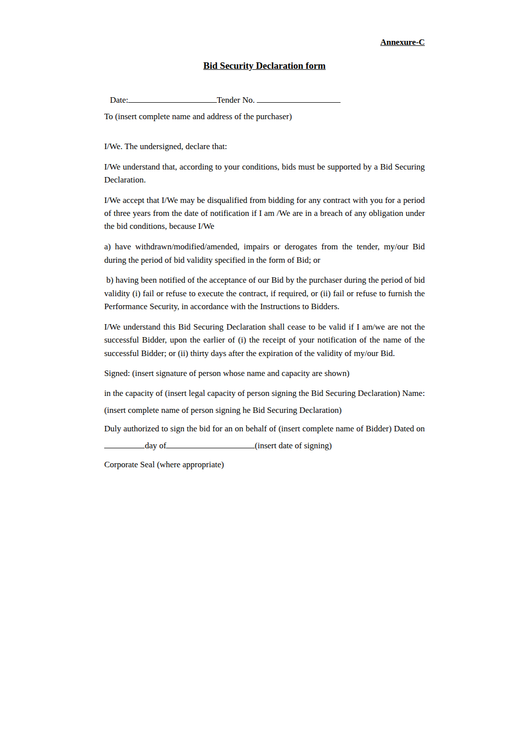Annexure-C
Bid Security Declaration form
Date: Tender No.
To (insert complete name and address of the purchaser)
I/We. The undersigned, declare that:
I/We understand that, according to your conditions, bids must be supported by a Bid Securing Declaration.
I/We accept that I/We may be disqualified from bidding for any contract with you for a period of three years from the date of notification if I am /We are in a breach of any obligation under the bid conditions, because I/We
a) have withdrawn/modified/amended, impairs or derogates from the tender, my/our Bid during the period of bid validity specified in the form of Bid; or
b) having been notified of the acceptance of our Bid by the purchaser during the period of bid validity (i) fail or refuse to execute the contract, if required, or (ii) fail or refuse to furnish the Performance Security, in accordance with the Instructions to Bidders.
I/We understand this Bid Securing Declaration shall cease to be valid if I am/we are not the successful Bidder, upon the earlier of (i) the receipt of your notification of the name of the successful Bidder; or (ii) thirty days after the expiration of the validity of my/our Bid.
Signed: (insert signature of person whose name and capacity are shown)
in the capacity of (insert legal capacity of person signing the Bid Securing Declaration) Name: (insert complete name of person signing he Bid Securing Declaration)
Duly authorized to sign the bid for an on behalf of (insert complete name of Bidder) Dated on day of (insert date of signing)
Corporate Seal (where appropriate)